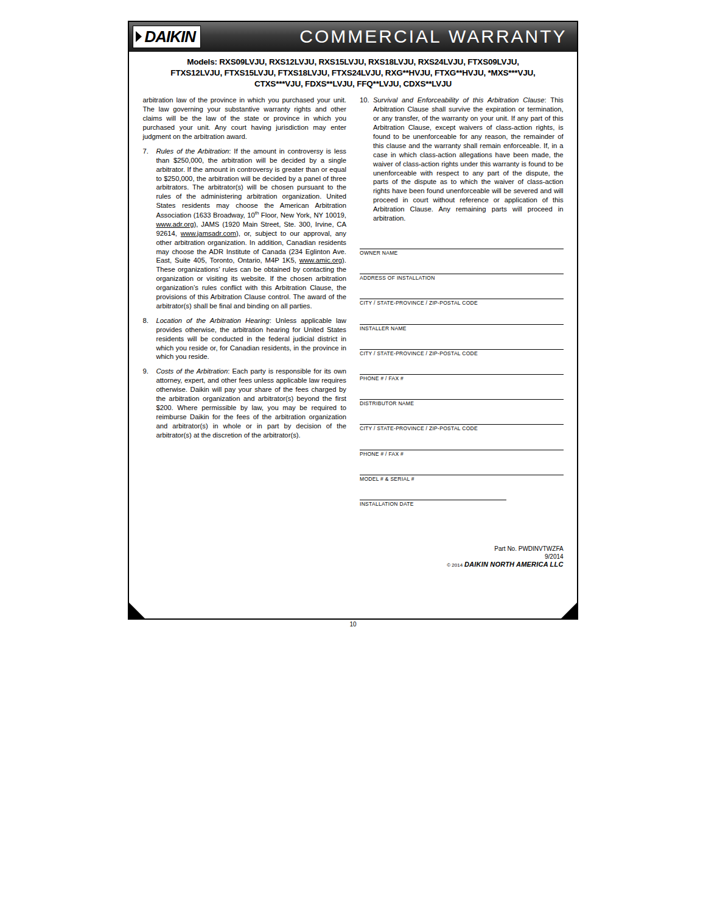DAIKIN COMMERCIAL WARRANTY
Models: RXS09LVJU, RXS12LVJU, RXS15LVJU, RXS18LVJU, RXS24LVJU, FTXS09LVJU,
FTXS12LVJU, FTXS15LVJU, FTXS18LVJU, FTXS24LVJU, RXG**HVJU, FTXG**HVJU, *MXS***VJU,
CTXS***VJU, FDXS**LVJU, FFQ**LVJU, CDXS**LVJU
arbitration law of the province in which you purchased your unit. The law governing your substantive warranty rights and other claims will be the law of the state or province in which you purchased your unit. Any court having jurisdiction may enter judgment on the arbitration award.
7. Rules of the Arbitration: If the amount in controversy is less than $250,000, the arbitration will be decided by a single arbitrator. If the amount in controversy is greater than or equal to $250,000, the arbitration will be decided by a panel of three arbitrators. The arbitrator(s) will be chosen pursuant to the rules of the administering arbitration organization. United States residents may choose the American Arbitration Association (1633 Broadway, 10th Floor, New York, NY 10019, www.adr.org), JAMS (1920 Main Street, Ste. 300, Irvine, CA 92614, www.jamsadr.com), or, subject to our approval, any other arbitration organization. In addition, Canadian residents may choose the ADR Institute of Canada (234 Eglinton Ave. East, Suite 405, Toronto, Ontario, M4P 1K5, www.amic.org). These organizations’ rules can be obtained by contacting the organization or visiting its website. If the chosen arbitration organization’s rules conflict with this Arbitration Clause, the provisions of this Arbitration Clause control. The award of the arbitrator(s) shall be final and binding on all parties.
8. Location of the Arbitration Hearing: Unless applicable law provides otherwise, the arbitration hearing for United States residents will be conducted in the federal judicial district in which you reside or, for Canadian residents, in the province in which you reside.
9. Costs of the Arbitration: Each party is responsible for its own attorney, expert, and other fees unless applicable law requires otherwise. Daikin will pay your share of the fees charged by the arbitration organization and arbitrator(s) beyond the first $200. Where permissible by law, you may be required to reimburse Daikin for the fees of the arbitration organization and arbitrator(s) in whole or in part by decision of the arbitrator(s) at the discretion of the arbitrator(s).
10. Survival and Enforceability of this Arbitration Clause: This Arbitration Clause shall survive the expiration or termination, or any transfer, of the warranty on your unit. If any part of this Arbitration Clause, except waivers of class-action rights, is found to be unenforceable for any reason, the remainder of this clause and the warranty shall remain enforceable. If, in a case in which class-action allegations have been made, the waiver of class-action rights under this warranty is found to be unenforceable with respect to any part of the dispute, the parts of the dispute as to which the waiver of class-action rights have been found unenforceable will be severed and will proceed in court without reference or application of this Arbitration Clause. Any remaining parts will proceed in arbitration.
OWNER NAME
ADDRESS OF INSTALLATION
CITY / STATE-PROVINCE / ZIP-POSTAL CODE
INSTALLER NAME
CITY / STATE-PROVINCE / ZIP-POSTAL CODE
PHONE # / FAX #
DISTRIBUTOR NAME
CITY / STATE-PROVINCE / ZIP-POSTAL CODE
PHONE # / FAX #
MODEL # & SERIAL #
INSTALLATION DATE
Part No. PWDINVTWZFA
9/2014
© 2014 DAIKIN NORTH AMERICA LLC
10